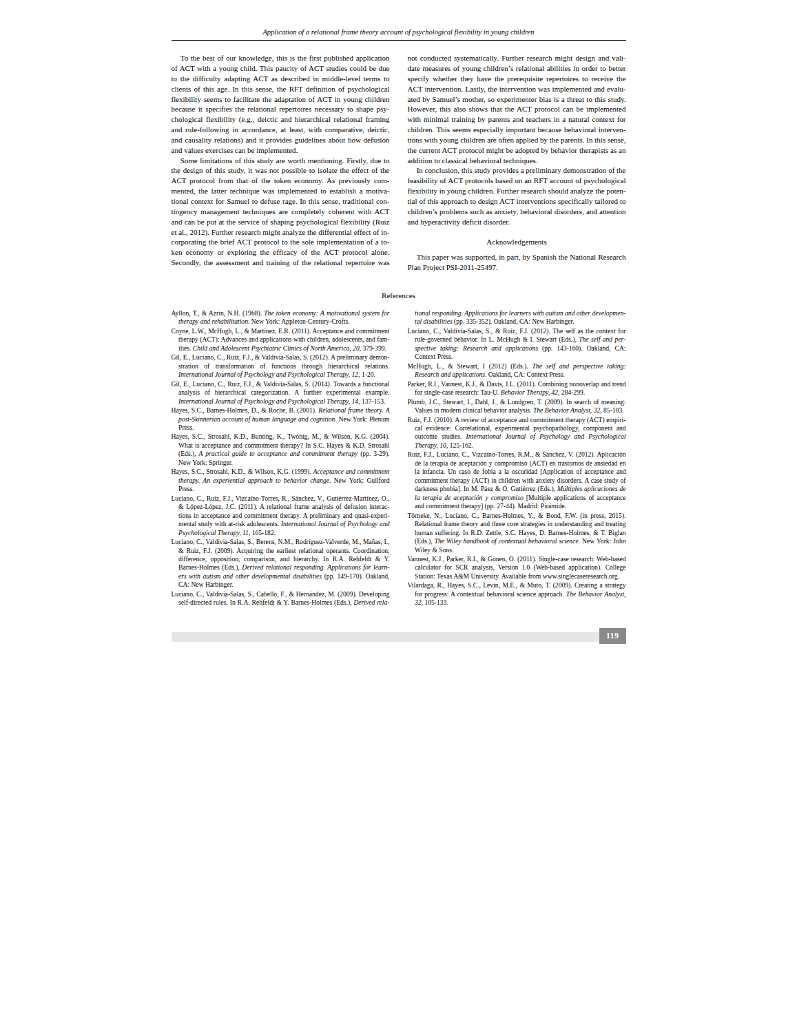Application of a relational frame theory account of psychological flexibility in young children
To the best of our knowledge, this is the first published application of ACT with a young child. This paucity of ACT studies could be due to the difficulty adapting ACT as described in middle-level terms to clients of this age. In this sense, the RFT definition of psychological flexibility seems to facilitate the adaptation of ACT in young children because it specifies the relational repertoires necessary to shape psychological flexibility (e.g., deictic and hierarchical relational framing and rule-following in accordance, at least, with comparative, deictic, and causality relations) and it provides guidelines about how defusion and values exercises can be implemented.
Some limitations of this study are worth mentioning. Firstly, due to the design of this study, it was not possible to isolate the effect of the ACT protocol from that of the token economy. As previously commented, the latter technique was implemented to establish a motivational context for Samuel to defuse rage. In this sense, traditional contingency management techniques are completely coherent with ACT and can be put at the service of shaping psychological flexibility (Ruiz et al., 2012). Further research might analyze the differential effect of incorporating the brief ACT protocol to the sole implementation of a token economy or exploring the efficacy of the ACT protocol alone. Secondly, the assessment and training of the relational repertoire was not conducted systematically. Further research might design and validate measures of young children’s relational abilities in order to better specify whether they have the prerequisite repertoires to receive the ACT intervention. Lastly, the intervention was implemented and evaluated by Samuel’s mother, so experimenter bias is a threat to this study. However, this also shows that the ACT protocol can be implemented with minimal training by parents and teachers in a natural context for children. This seems especially important because behavioral interventions with young children are often applied by the parents. In this sense, the current ACT protocol might be adopted by behavior therapists as an addition to classical behavioral techniques.
In conclusion, this study provides a preliminary demonstration of the feasibility of ACT protocols based on an RFT account of psychological flexibility in young children. Further research should analyze the potential of this approach to design ACT interventions specifically tailored to children’s problems such as anxiety, behavioral disorders, and attention and hyperactivity deficit disorder.
Acknowledgements
This paper was supported, in part, by Spanish the National Research Plan Project PSI-2011-25497.
References
Ayllon, T., & Azrin, N.H. (1968). The token economy: A motivational system for therapy and rehabilitation. New York: Appleton-Century-Crofts.
Coyne, L.W., McHugh, L., & Martínez, E.R. (2011). Acceptance and commitment therapy (ACT): Advances and applications with children, adolescents, and families. Child and Adolescent Psychiatric Clinics of North America, 20, 379-399.
Gil, E., Luciano, C., Ruiz, F.J., & Valdivia-Salas, S. (2012). A preliminary demonstration of transformation of functions through hierarchical relations. International Journal of Psychology and Psychological Therapy, 12, 1-20.
Gil, E., Luciano, C., Ruiz, F.J., & Valdivia-Salas, S. (2014). Towards a functional analysis of hierarchical categorization. A further experimental example. International Journal of Psychology and Psychological Therapy, 14, 137-153.
Hayes, S.C., Barnes-Holmes, D., & Roche, B. (2001). Relational frame theory. A post-Skinnerian account of human language and cognition. New York: Plenum Press.
Hayes, S.C., Strosahl, K.D., Bunting, K., Twohig, M., & Wilson, K.G. (2004). What is acceptance and commitment therapy? In S.C. Hayes & K.D. Strosahl (Eds.), A practical guide to acceptance and commitment therapy (pp. 3-29). New York: Springer.
Hayes, S.C., Strosahl, K.D., & Wilson, K.G. (1999). Acceptance and commitment therapy. An experiential approach to behavior change. New York: Guilford Press.
Luciano, C., Ruiz, F.J., Vizcaíno-Torres, R., Sánchez, V., Gutiérrez-Martínez, O., & López-López, J.C. (2011). A relational frame analysis of defusion interactions in acceptance and commitment therapy. A preliminary and quasi-experimental study with at-risk adolescents. International Journal of Psychology and Psychological Therapy, 11, 165-182.
Luciano, C., Valdivia-Salas, S., Berens, N.M., Rodríguez-Valverde, M., Mañas, I., & Ruiz, F.J. (2009). Acquiring the earliest relational operants. Coordination, difference, opposition, comparison, and hierarchy. In R.A. Rehfeldt & Y. Barnes-Holmes (Eds.), Derived relational responding. Applications for learners with autism and other developmental disabilities (pp. 149-170). Oakland, CA: New Harbinger.
Luciano, C., Valdivia-Salas, S., Cabello, F., & Hernández, M. (2009). Developing self-directed rules. In R.A. Rehfeldt & Y. Barnes-Holmes (Eds.), Derived relational responding. Applications for learners with autism and other developmental disabilities (pp. 335-352). Oakland, CA: New Harbinger.
Luciano, C., Valdivia-Salas, S., & Ruiz, F.J. (2012). The self as the context for rule-governed behavior. In L. McHugh & I. Stewart (Eds.), The self and perspective taking: Research and applications (pp. 143-160). Oakland, CA: Context Press.
McHugh, L., & Stewart, I (2012) (Eds.). The self and perspective taking: Research and applications. Oakland, CA: Context Press.
Parker, R.I., Vannest, K.J., & Davis, J.L. (2011). Combining nonoverlap and trend for single-case research: Tau-U. Behavior Therapy, 42, 284-299.
Plumb, J.C., Stewart, I., Dahl, J., & Lundgren, T. (2009). In search of meaning: Values in modern clinical behavior analysis. The Behavior Analyst, 32, 85-103.
Ruiz, F.J. (2010). A review of acceptance and commitment therapy (ACT) empirical evidence: Correlational, experimental psychopathology, component and outcome studies. International Journal of Psychology and Psychological Therapy, 10, 125-162.
Ruiz, F.J., Luciano, C., Vizcaíno-Torres, R.M., & Sánchez, V. (2012). Aplicación de la terapia de aceptación y compromiso (ACT) en trastornos de ansiedad en la infancia. Un caso de fobia a la oscuridad [Application of acceptance and commitment therapy (ACT) in children with anxiety disorders. A case study of darkness phobia]. In M. Páez & O. Gutiérrez (Eds.), Múltiples aplicaciones de la terapia de aceptación y compromiso [Multiple applications of acceptance and commitment therapy] (pp. 27-44). Madrid: Pirámide.
Törneke, N., Luciano, C., Barnes-Holmes, Y., & Bond, F.W. (in press, 2015). Relational frame theory and three core strategies in understanding and treating human suffering. In R.D. Zettle, S.C. Hayes, D. Barnes-Holmes, & T. Biglan (Eds.), The Wiley handbook of contextual behavioral science. New York: John Wiley & Sons.
Vannest, K.J., Parker, R.I., & Gonen, O. (2011). Single-case research: Web-based calculator for SCR analysis, Version 1.0 (Web-based application). College Station: Texas A&M University. Available from www.singlecaseresearch.org.
Vilardaga, R., Hayes, S.C., Levin, M.E., & Muto, T. (2009). Creating a strategy for progress: A contextual behavioral science approach. The Behavior Analyst, 32, 105-133.
119